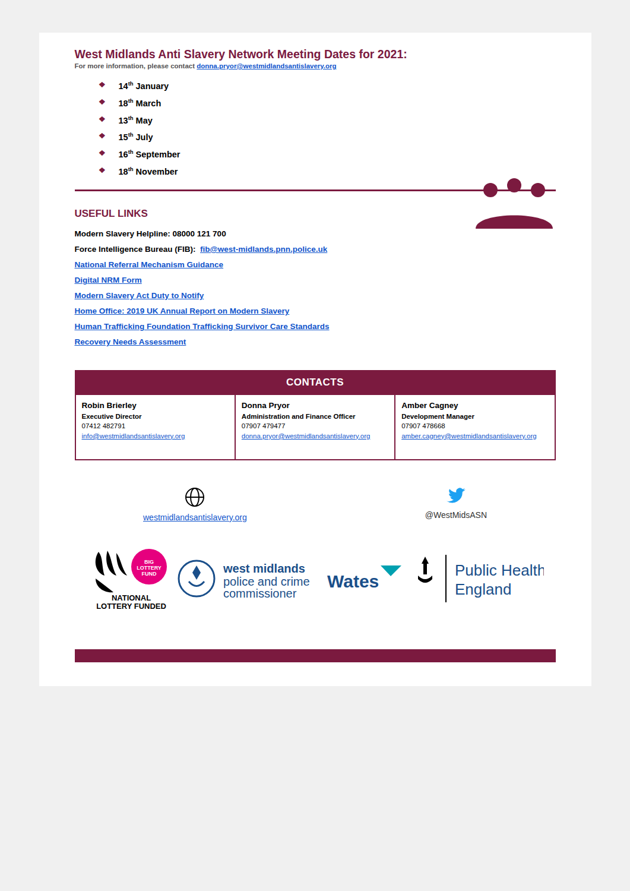West Midlands Anti Slavery Network Meeting Dates for 2021:
For more information, please contact donna.pryor@westmidlandsantislavery.org
14th January
18th March
13th May
15th July
16th September
18th November
USEFUL LINKS
Modern Slavery Helpline: 08000 121 700
Force Intelligence Bureau (FIB): fib@west-midlands.pnn.police.uk
National Referral Mechanism Guidance
Digital NRM Form
Modern Slavery Act Duty to Notify
Home Office: 2019 UK Annual Report on Modern Slavery
Human Trafficking Foundation Trafficking Survivor Care Standards
Recovery Needs Assessment
| CONTACTS |
| --- |
| Robin Brierley Executive Director 07412 482791 info@westmidlandsantislavery.org | Donna Pryor Administration and Finance Officer 07907 479477 donna.pryor@westmidlandsantislavery.org | Amber Cagney Development Manager 07907 478668 amber.cagney@westmidlandsantislavery.org |
westmidlandsantislavery.org
@WestMidsASN
BIG LOTTERY FUND NATIONAL LOTTERY FUNDED
west midlands police and crime commissioner
Wates
Public Health England